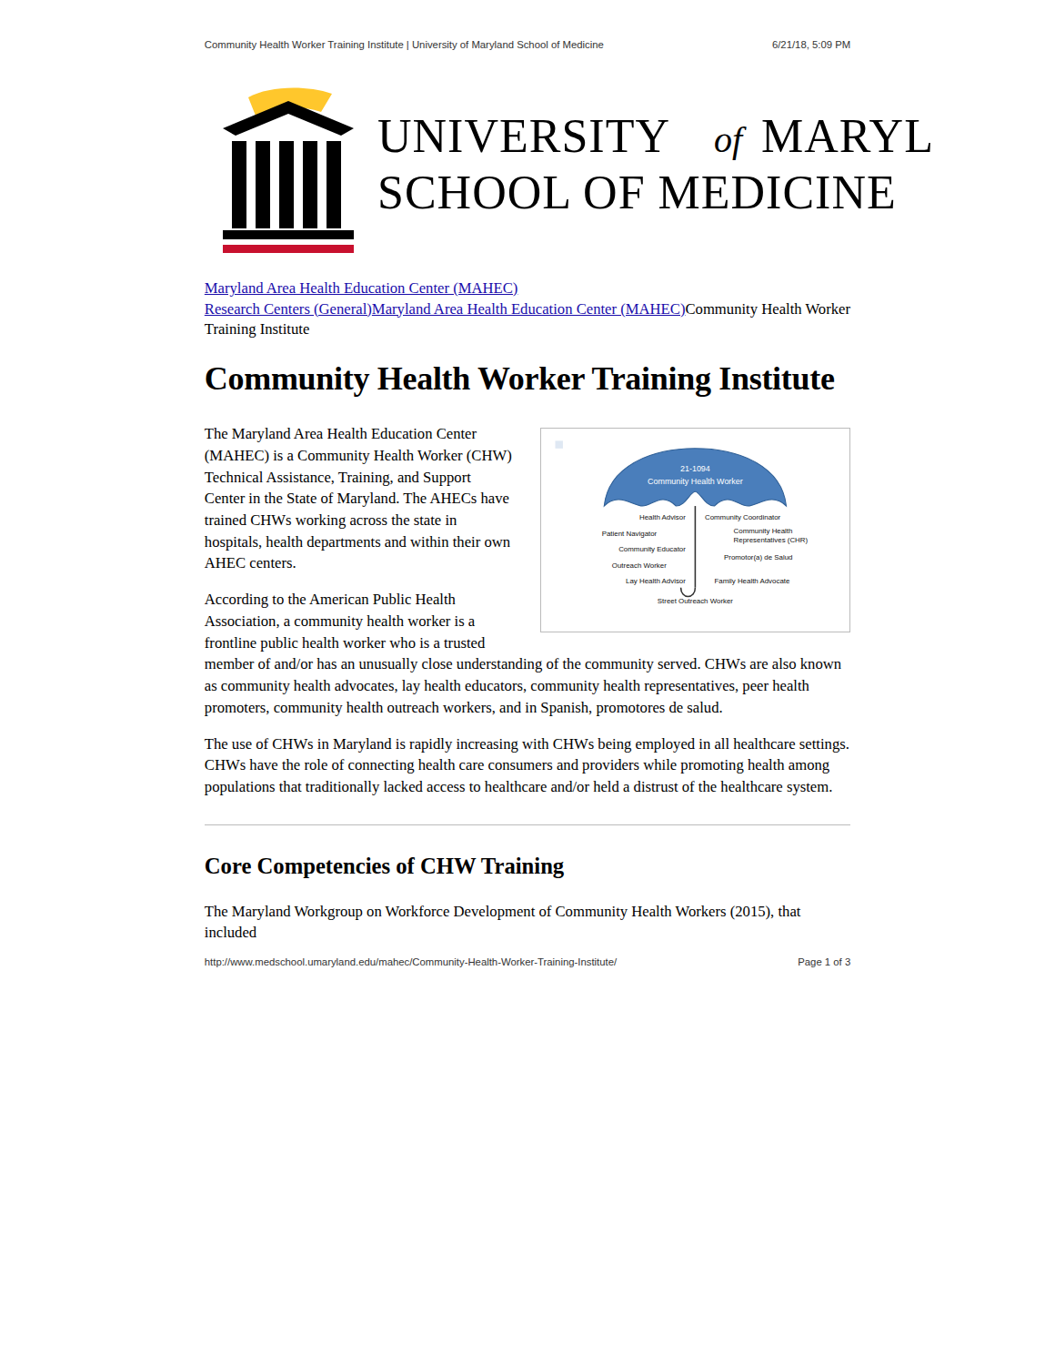Community Health Worker Training Institute | University of Maryland School of Medicine 6/21/18, 5:09 PM
UNIVERSITY of MARYLAND SCHOOL OF MEDICINE
Maryland Area Health Education Center (MAHEC)
Research Centers (General) Maryland Area Health Education Center (MAHEC) Community Health Worker Training Institute
Community Health Worker Training Institute
21-1094 Community Health Worker Health Advisor Community Coordinator Patient Navigator Community Health Representatives (CHR) Community Educator Promotor(a) de Salud Outreach Worker Lay Health Advisor Family Health Advocate Street Outreach Worker
The Maryland Area Health Education Center (MAHEC) is a Community Health Worker (CHW) Technical Assistance, Training, and Support Center in the State of Maryland. The AHECs have trained CHWs working across the state in hospitals, health departments and within their own AHEC centers.
According to the American Public Health Association, a community health worker is a frontline public health worker who is a trusted member of and/or has an unusually close understanding of the community served. CHWs are also known as community health advocates, lay health educators, community health representatives, peer health promoters, community health outreach workers, and in Spanish, promotores de salud.
The use of CHWs in Maryland is rapidly increasing with CHWs being employed in all healthcare settings. CHWs have the role of connecting health care consumers and providers while promoting health among populations that traditionally lacked access to healthcare and/or held a distrust of the healthcare system.
Core Competencies of CHW Training
The Maryland Workgroup on Workforce Development of Community Health Workers (2015), that included
http://www.medschool.umaryland.edu/mahec/Community-Health-Worker-Training-Institute/ Page 1 of 3